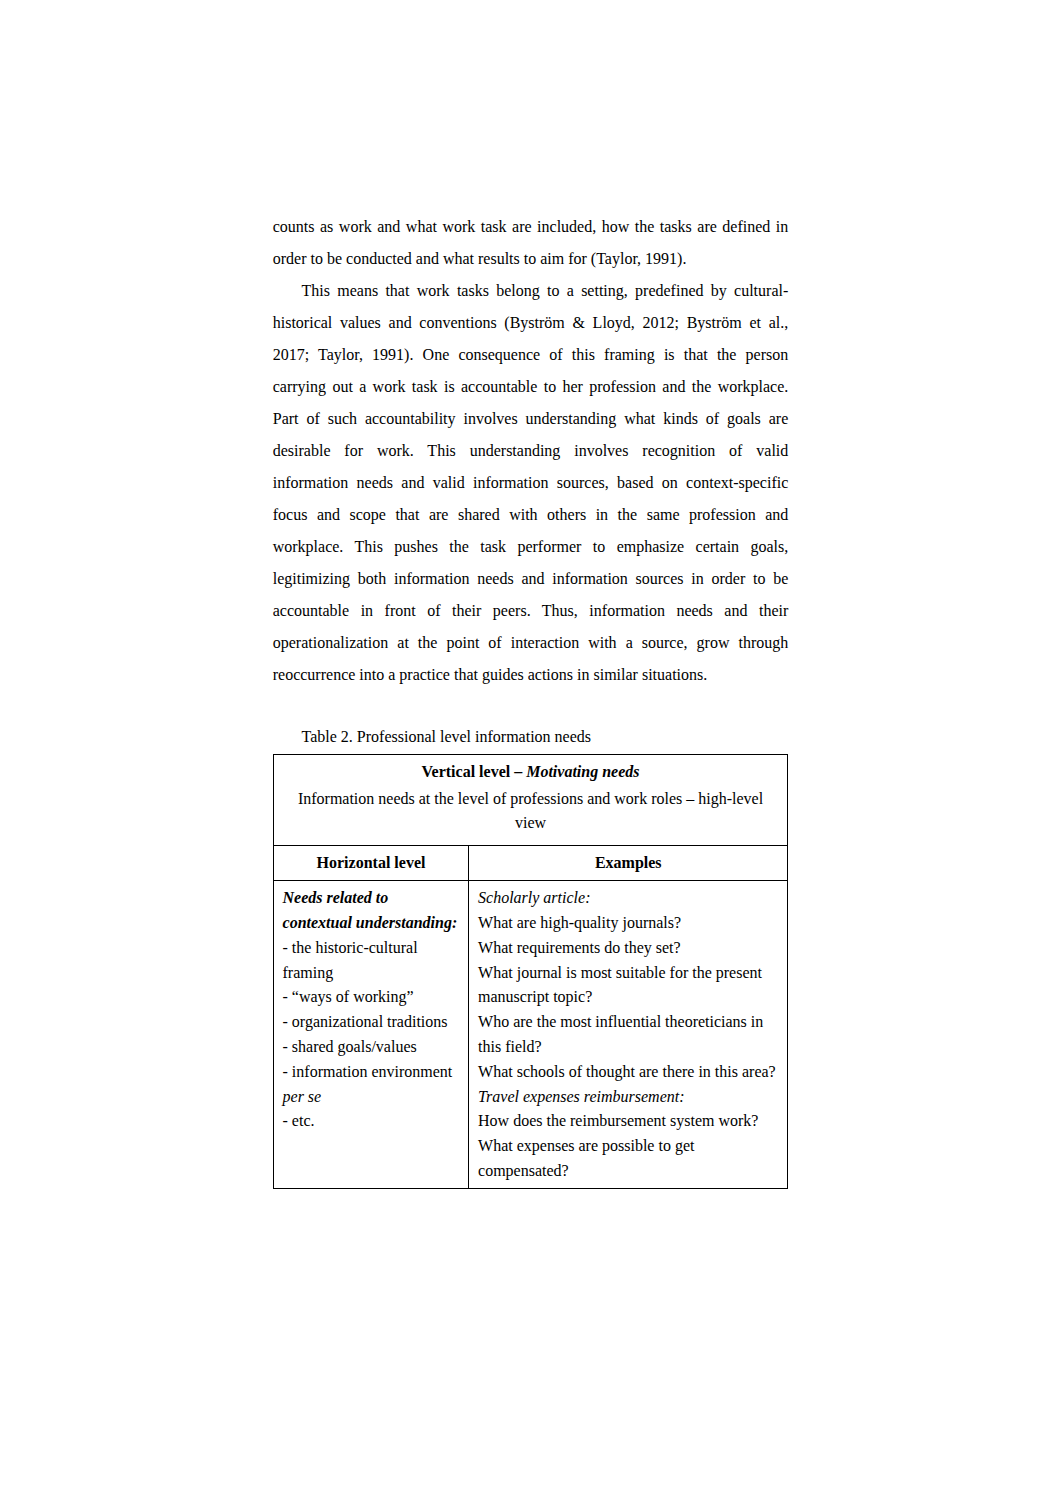counts as work and what work task are included, how the tasks are defined in order to be conducted and what results to aim for (Taylor, 1991).
This means that work tasks belong to a setting, predefined by cultural-historical values and conventions (Byström & Lloyd, 2012; Byström et al., 2017; Taylor, 1991). One consequence of this framing is that the person carrying out a work task is accountable to her profession and the workplace. Part of such accountability involves understanding what kinds of goals are desirable for work. This understanding involves recognition of valid information needs and valid information sources, based on context-specific focus and scope that are shared with others in the same profession and workplace. This pushes the task performer to emphasize certain goals, legitimizing both information needs and information sources in order to be accountable in front of their peers. Thus, information needs and their operationalization at the point of interaction with a source, grow through reoccurrence into a practice that guides actions in similar situations.
Table 2. Professional level information needs
| Vertical level – Motivating needs |
| Information needs at the level of professions and work roles – high-level view |
| Horizontal level | Examples |
| Needs related to contextual understanding: - the historic-cultural framing - “ways of working” - organizational traditions - shared goals/values - information environment per se - etc. | Scholarly article: What are high-quality journals? What requirements do they set? What journal is most suitable for the present manuscript topic? Who are the most influential theoreticians in this field? What schools of thought are there in this area? Travel expenses reimbursement: How does the reimbursement system work? What expenses are possible to get compensated? |